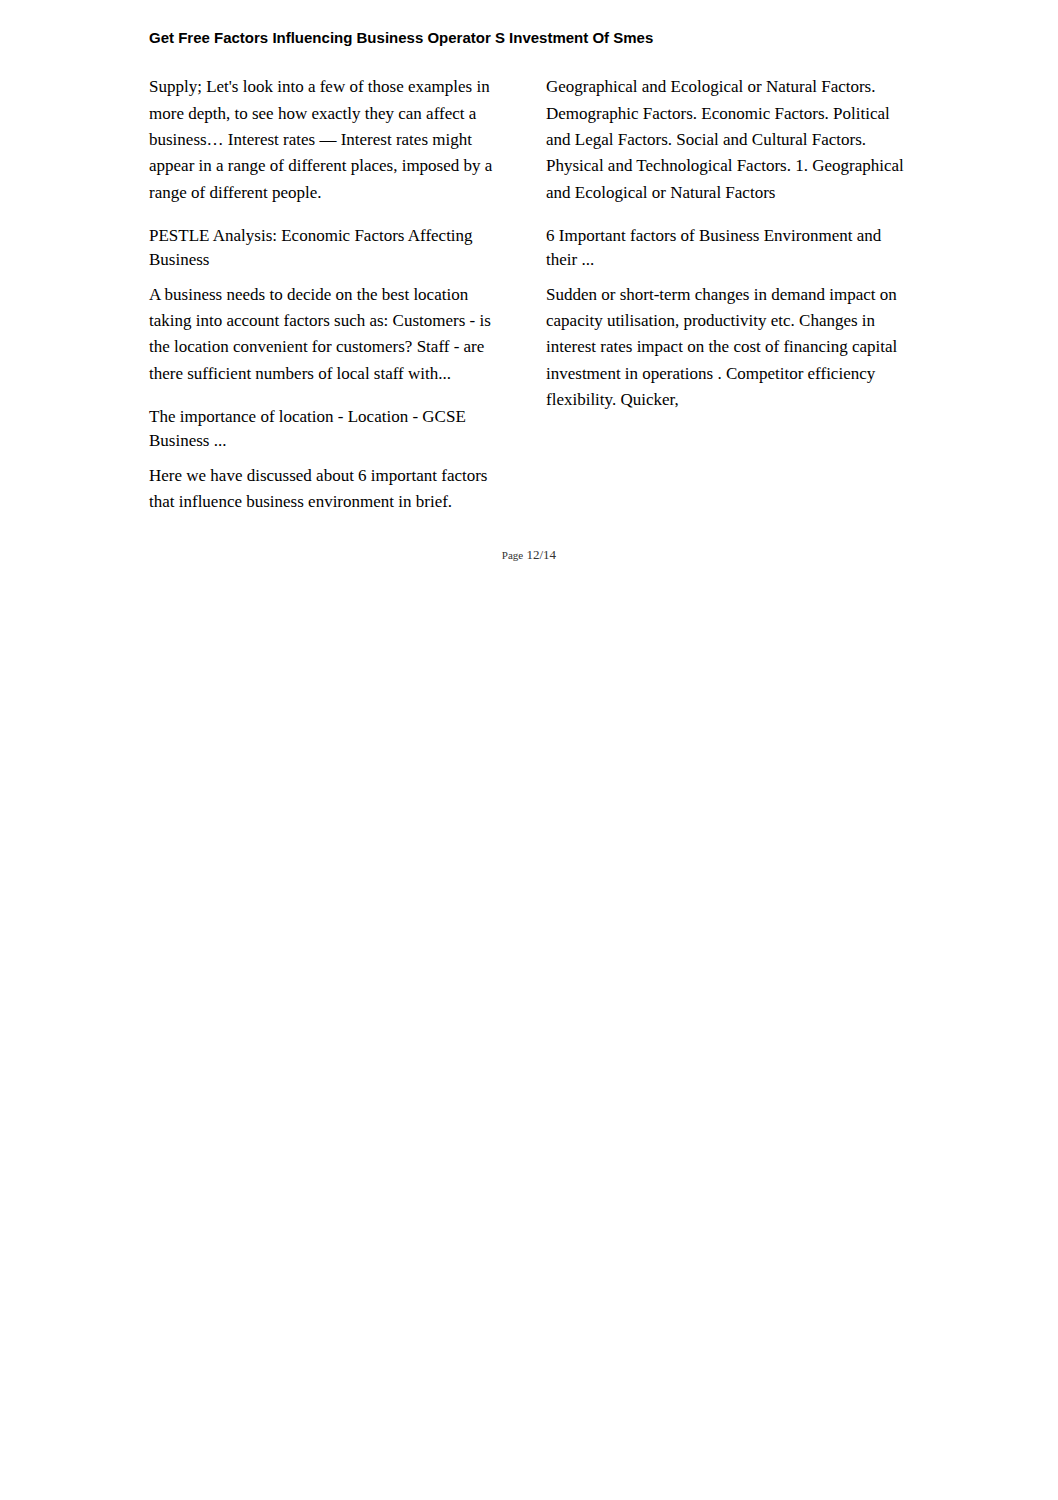Get Free Factors Influencing Business Operator S Investment Of Smes
Supply; Let's look into a few of those examples in more depth, to see how exactly they can affect a business… Interest rates — Interest rates might appear in a range of different places, imposed by a range of different people.
PESTLE Analysis: Economic Factors Affecting Business
A business needs to decide on the best location taking into account factors such as: Customers - is the location convenient for customers? Staff - are there sufficient numbers of local staff with...
The importance of location - Location - GCSE Business ...
Here we have discussed about 6 important factors that influence business environment in brief. Geographical and Ecological or Natural Factors. Demographic Factors. Economic Factors. Political and Legal Factors. Social and Cultural Factors. Physical and Technological Factors. 1. Geographical and Ecological or Natural Factors
6 Important factors of Business Environment and their ...
Sudden or short-term changes in demand impact on capacity utilisation, productivity etc. Changes in interest rates impact on the cost of financing capital investment in operations . Competitor efficiency flexibility. Quicker,
Page 12/14